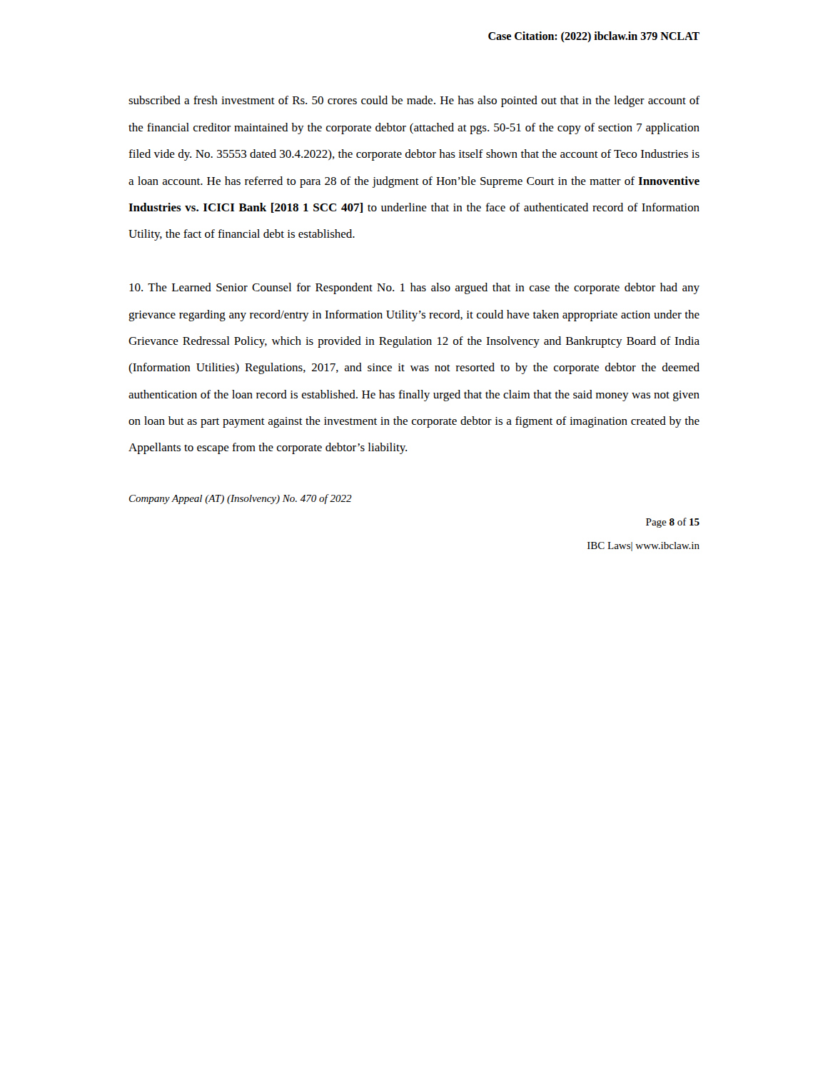Case Citation: (2022) ibclaw.in 379 NCLAT
subscribed a fresh investment of Rs. 50 crores could be made. He has also pointed out that in the ledger account of the financial creditor maintained by the corporate debtor (attached at pgs. 50-51 of the copy of section 7 application filed vide dy. No. 35553 dated 30.4.2022), the corporate debtor has itself shown that the account of Teco Industries is a loan account. He has referred to para 28 of the judgment of Hon’ble Supreme Court in the matter of Innoventive Industries vs. ICICI Bank [2018 1 SCC 407] to underline that in the face of authenticated record of Information Utility, the fact of financial debt is established.
10. The Learned Senior Counsel for Respondent No. 1 has also argued that in case the corporate debtor had any grievance regarding any record/entry in Information Utility’s record, it could have taken appropriate action under the Grievance Redressal Policy, which is provided in Regulation 12 of the Insolvency and Bankruptcy Board of India (Information Utilities) Regulations, 2017, and since it was not resorted to by the corporate debtor the deemed authentication of the loan record is established. He has finally urged that the claim that the said money was not given on loan but as part payment against the investment in the corporate debtor is a figment of imagination created by the Appellants to escape from the corporate debtor’s liability.
Company Appeal (AT) (Insolvency) No. 470 of 2022
Page 8 of 15
IBC Laws| www.ibclaw.in